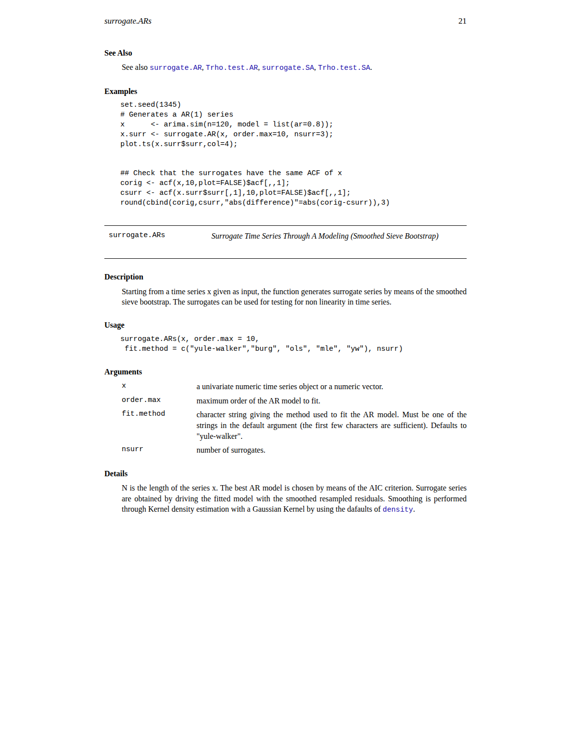surrogate.ARs 21
See Also
See also surrogate.AR, Trho.test.AR, surrogate.SA, Trho.test.SA.
Examples
set.seed(1345)
# Generates a AR(1) series
x      <- arima.sim(n=120, model = list(ar=0.8));
x.surr <- surrogate.AR(x, order.max=10, nsurr=3);
plot.ts(x.surr$surr,col=4);


## Check that the surrogates have the same ACF of x
corig <- acf(x,10,plot=FALSE)$acf[,,1];
csurr <- acf(x.surr$surr[,1],10,plot=FALSE)$acf[,,1];
round(cbind(corig,csurr,"abs(difference)"=abs(corig-csurr)),3)
surrogate.ARs
Surrogate Time Series Through A Modeling (Smoothed Sieve Bootstrap)
Description
Starting from a time series x given as input, the function generates surrogate series by means of the smoothed sieve bootstrap. The surrogates can be used for testing for non linearity in time series.
Usage
surrogate.ARs(x, order.max = 10,
 fit.method = c("yule-walker","burg", "ols", "mle", "yw"), nsurr)
Arguments
x
a univariate numeric time series object or a numeric vector.
order.max
maximum order of the AR model to fit.
fit.method
character string giving the method used to fit the AR model. Must be one of the strings in the default argument (the first few characters are sufficient). Defaults to "yule-walker".
nsurr
number of surrogates.
Details
N is the length of the series x. The best AR model is chosen by means of the AIC criterion. Surrogate series are obtained by driving the fitted model with the smoothed resampled residuals. Smoothing is performed through Kernel density estimation with a Gaussian Kernel by using the dafaults of density.